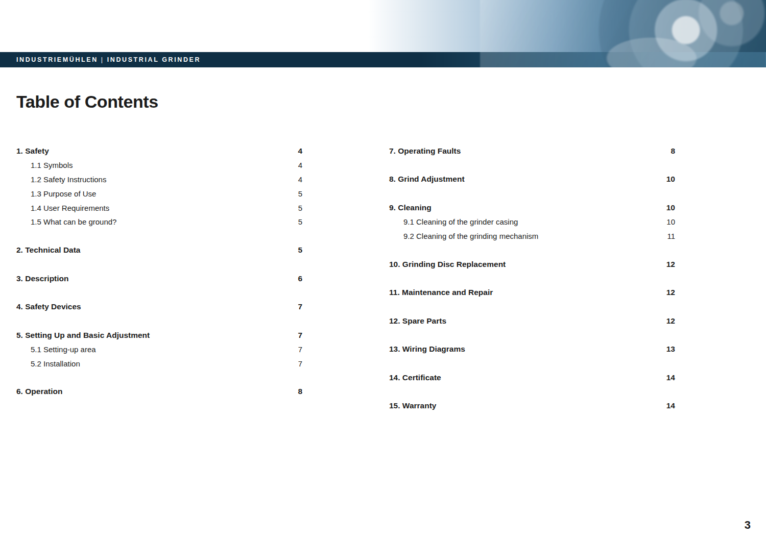INDUSTRIEMÜHLEN|INDUSTRIAL GRINDER
Table of Contents
1. Safety 4
1.1 Symbols 4
1.2 Safety Instructions 4
1.3 Purpose of Use 5
1.4 User Requirements 5
1.5 What can be ground?5
2. Technical Data 5
3. Description 6
4. Safety Devices 7
5. Setting Up and Basic Adjustment 7
5.1 Setting-up area 7
5.2 Installation 7
6. Operation 8
7. Operating Faults 8
8. Grind Adjustment 10
9. Cleaning 10
9.1 Cleaning of the grinder casing 10
9.2 Cleaning of the grinding mechanism 11
10. Grinding Disc Replacement 12
11. Maintenance and Repair 12
12. Spare Parts 12
13. Wiring Diagrams 13
14. Certificate 14
15. Warranty 14
3